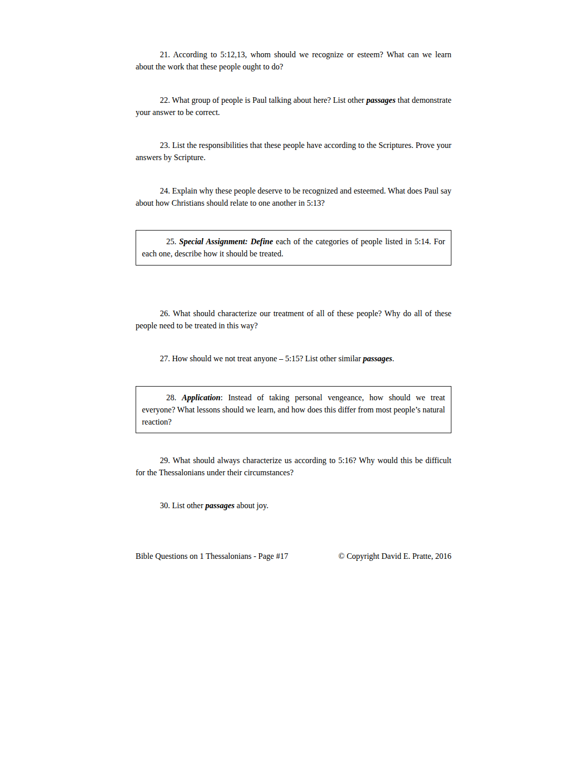21. According to 5:12,13, whom should we recognize or esteem? What can we learn about the work that these people ought to do?
22. What group of people is Paul talking about here? List other passages that demonstrate your answer to be correct.
23. List the responsibilities that these people have according to the Scriptures. Prove your answers by Scripture.
24. Explain why these people deserve to be recognized and esteemed. What does Paul say about how Christians should relate to one another in 5:13?
25. Special Assignment: Define each of the categories of people listed in 5:14. For each one, describe how it should be treated.
26. What should characterize our treatment of all of these people? Why do all of these people need to be treated in this way?
27. How should we not treat anyone – 5:15? List other similar passages.
28. Application: Instead of taking personal vengeance, how should we treat everyone? What lessons should we learn, and how does this differ from most people’s natural reaction?
29. What should always characterize us according to 5:16? Why would this be difficult for the Thessalonians under their circumstances?
30. List other passages about joy.
Bible Questions on 1 Thessalonians - Page #17 © Copyright David E. Pratte, 2016